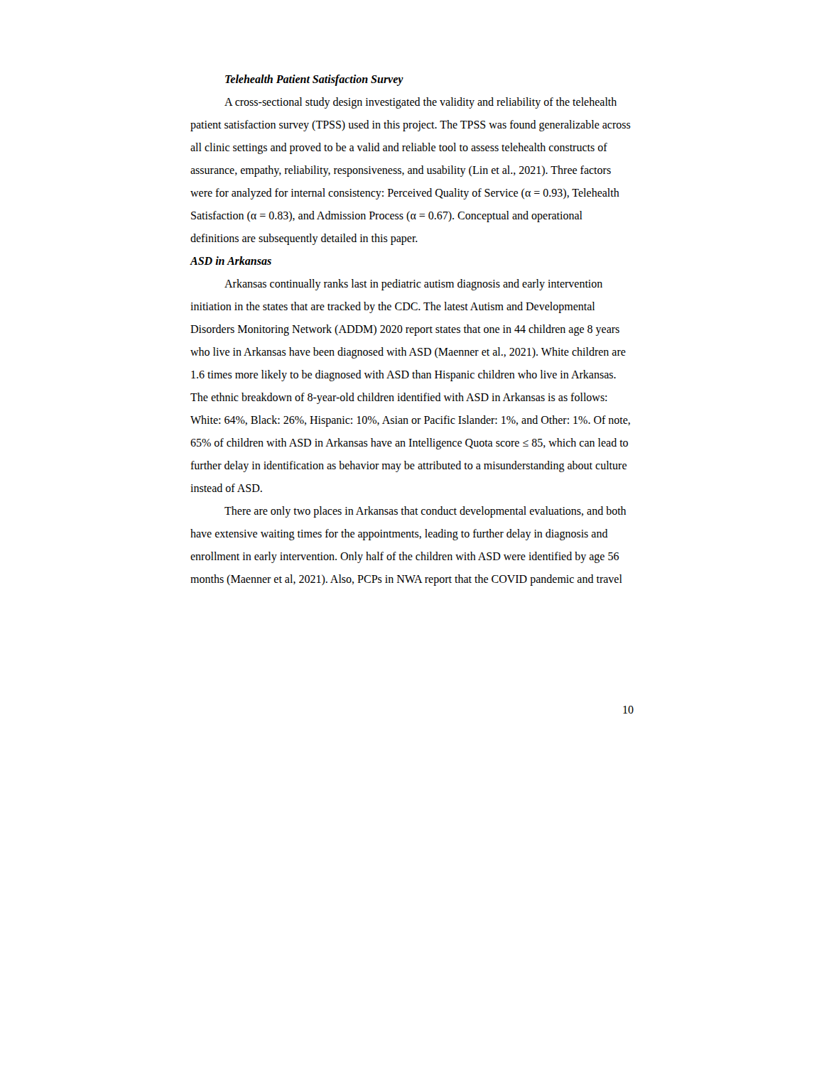Telehealth Patient Satisfaction Survey
A cross-sectional study design investigated the validity and reliability of the telehealth patient satisfaction survey (TPSS) used in this project. The TPSS was found generalizable across all clinic settings and proved to be a valid and reliable tool to assess telehealth constructs of assurance, empathy, reliability, responsiveness, and usability (Lin et al., 2021). Three factors were for analyzed for internal consistency: Perceived Quality of Service (α = 0.93), Telehealth Satisfaction (α = 0.83), and Admission Process (α = 0.67). Conceptual and operational definitions are subsequently detailed in this paper.
ASD in Arkansas
Arkansas continually ranks last in pediatric autism diagnosis and early intervention initiation in the states that are tracked by the CDC. The latest Autism and Developmental Disorders Monitoring Network (ADDM) 2020 report states that one in 44 children age 8 years who live in Arkansas have been diagnosed with ASD (Maenner et al., 2021). White children are 1.6 times more likely to be diagnosed with ASD than Hispanic children who live in Arkansas. The ethnic breakdown of 8-year-old children identified with ASD in Arkansas is as follows: White: 64%, Black: 26%, Hispanic: 10%, Asian or Pacific Islander: 1%, and Other: 1%. Of note, 65% of children with ASD in Arkansas have an Intelligence Quota score ≤ 85, which can lead to further delay in identification as behavior may be attributed to a misunderstanding about culture instead of ASD.
There are only two places in Arkansas that conduct developmental evaluations, and both have extensive waiting times for the appointments, leading to further delay in diagnosis and enrollment in early intervention. Only half of the children with ASD were identified by age 56 months (Maenner et al, 2021). Also, PCPs in NWA report that the COVID pandemic and travel
10